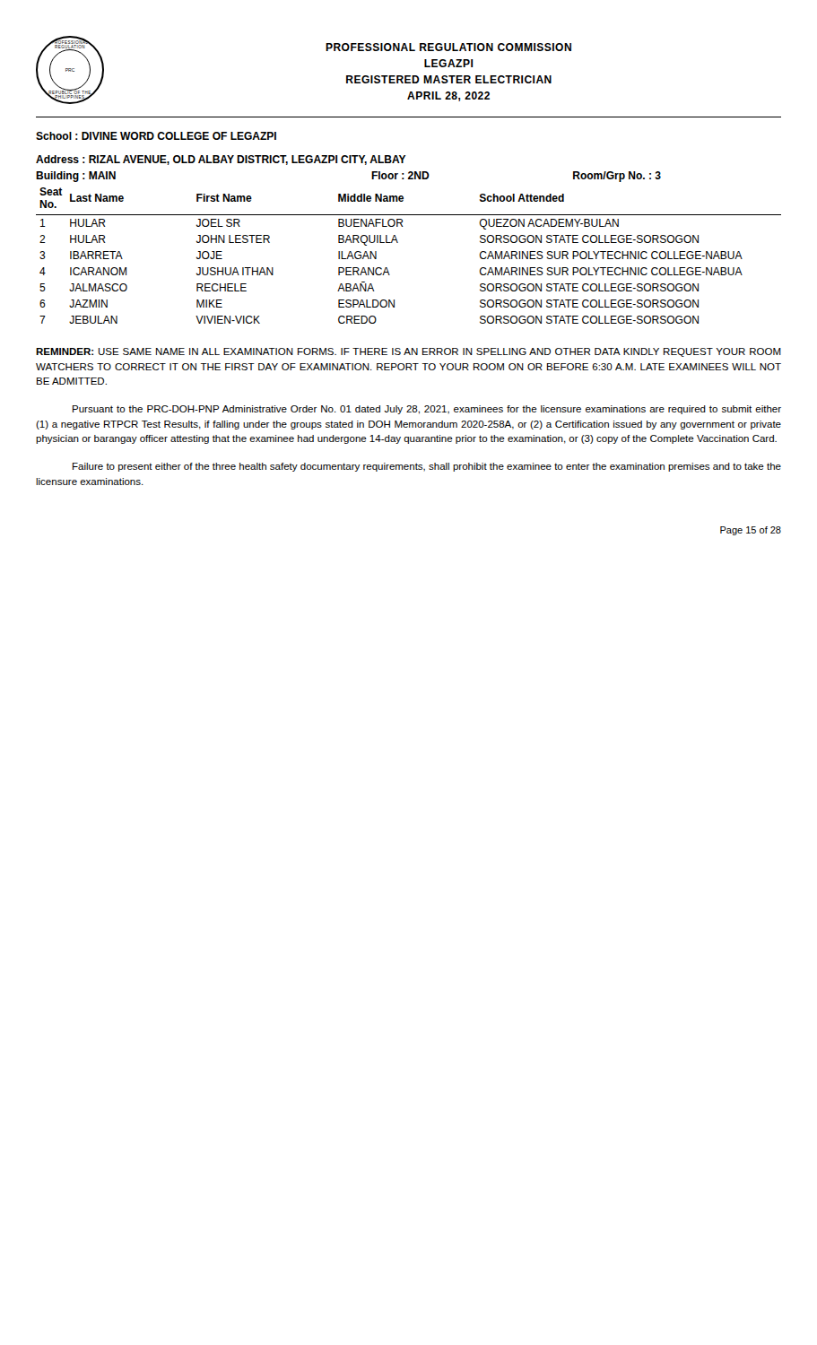PROFESSIONAL REGULATION
PRC
REPUBLIC OF THE PHILIPPINES
PROFESSIONAL REGULATION COMMISSION
LEGAZPI
REGISTERED MASTER ELECTRICIAN
APRIL 28, 2022
School : DIVINE WORD COLLEGE OF LEGAZPI
Address : RIZAL AVENUE, OLD ALBAY DISTRICT, LEGAZPI CITY, ALBAY
Building : MAIN
Floor : 2ND
Room/Grp No. : 3
| Seat No. | Last Name | First Name | Middle Name | School Attended |
| --- | --- | --- | --- | --- |
| 1 | HULAR | JOEL SR | BUENAFLOR | QUEZON ACADEMY-BULAN |
| 2 | HULAR | JOHN LESTER | BARQUILLA | SORSOGON STATE COLLEGE-SORSOGON |
| 3 | IBARRETA | JOJE | ILAGAN | CAMARINES SUR POLYTECHNIC COLLEGE-NABUA |
| 4 | ICARANOM | JUSHUA ITHAN | PERANCA | CAMARINES SUR POLYTECHNIC COLLEGE-NABUA |
| 5 | JALMASCO | RECHELE | ABAÑA | SORSOGON STATE COLLEGE-SORSOGON |
| 6 | JAZMIN | MIKE | ESPALDON | SORSOGON STATE COLLEGE-SORSOGON |
| 7 | JEBULAN | VIVIEN-VICK | CREDO | SORSOGON STATE COLLEGE-SORSOGON |
REMINDER: USE SAME NAME IN ALL EXAMINATION FORMS. IF THERE IS AN ERROR IN SPELLING AND OTHER DATA KINDLY REQUEST YOUR ROOM WATCHERS TO CORRECT IT ON THE FIRST DAY OF EXAMINATION. REPORT TO YOUR ROOM ON OR BEFORE 6:30 A.M. LATE EXAMINEES WILL NOT BE ADMITTED.
Pursuant to the PRC-DOH-PNP Administrative Order No. 01 dated July 28, 2021, examinees for the licensure examinations are required to submit either (1) a negative RTPCR Test Results, if falling under the groups stated in DOH Memorandum 2020-258A, or (2) a Certification issued by any government or private physician or barangay officer attesting that the examinee had undergone 14-day quarantine prior to the examination, or (3) copy of the Complete Vaccination Card.
Failure to present either of the three health safety documentary requirements, shall prohibit the examinee to enter the examination premises and to take the licensure examinations.
Page 15 of 28